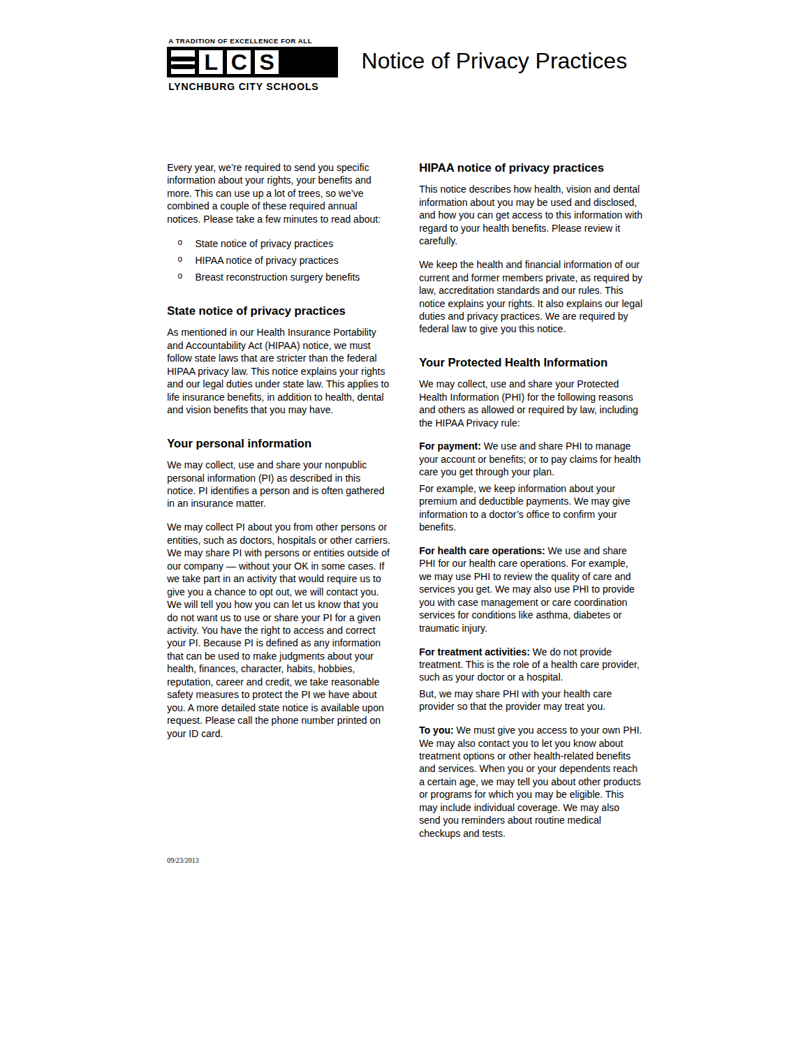A TRADITION OF EXCELLENCE FOR ALL
L
C
S
LYNCHBURG CITY SCHOOLS
Notice of Privacy Practices
Every year, we’re required to send you specific information about your rights, your benefits and more. This can use up a lot of trees, so we’ve combined a couple of these required annual notices. Please take a few minutes to read about:
State notice of privacy practices
HIPAA notice of privacy practices
Breast reconstruction surgery benefits
State notice of privacy practices
As mentioned in our Health Insurance Portability and Accountability Act (HIPAA) notice, we must follow state laws that are stricter than the federal HIPAA privacy law. This notice explains your rights and our legal duties under state law. This applies to life insurance benefits, in addition to health, dental and vision benefits that you may have.
Your personal information
We may collect, use and share your nonpublic personal information (PI) as described in this notice. PI identifies a person and is often gathered in an insurance matter.
We may collect PI about you from other persons or entities, such as doctors, hospitals or other carriers. We may share PI with persons or entities outside of our company — without your OK in some cases. If we take part in an activity that would require us to give you a chance to opt out, we will contact you. We will tell you how you can let us know that you do not want us to use or share your PI for a given activity. You have the right to access and correct your PI. Because PI is defined as any information that can be used to make judgments about your health, finances, character, habits, hobbies, reputation, career and credit, we take reasonable safety measures to protect the PI we have about you. A more detailed state notice is available upon request. Please call the phone number printed on your ID card.
HIPAA notice of privacy practices
This notice describes how health, vision and dental information about you may be used and disclosed, and how you can get access to this information with regard to your health benefits. Please review it carefully.
We keep the health and financial information of our current and former members private, as required by law, accreditation standards and our rules. This notice explains your rights. It also explains our legal duties and privacy practices. We are required by federal law to give you this notice.
Your Protected Health Information
We may collect, use and share your Protected Health Information (PHI) for the following reasons and others as allowed or required by law, including the HIPAA Privacy rule:
For payment: We use and share PHI to manage your account or benefits; or to pay claims for health care you get through your plan.
For example, we keep information about your premium and deductible payments. We may give information to a doctor’s office to confirm your benefits.
For health care operations: We use and share PHI for our health care operations. For example, we may use PHI to review the quality of care and services you get. We may also use PHI to provide you with case management or care coordination services for conditions like asthma, diabetes or traumatic injury.
For treatment activities: We do not provide treatment. This is the role of a health care provider, such as your doctor or a hospital.
But, we may share PHI with your health care provider so that the provider may treat you.
To you: We must give you access to your own PHI. We may also contact you to let you know about treatment options or other health-related benefits and services. When you or your dependents reach a certain age, we may tell you about other products or programs for which you may be eligible. This may include individual coverage. We may also send you reminders about routine medical checkups and tests.
09/23/2013